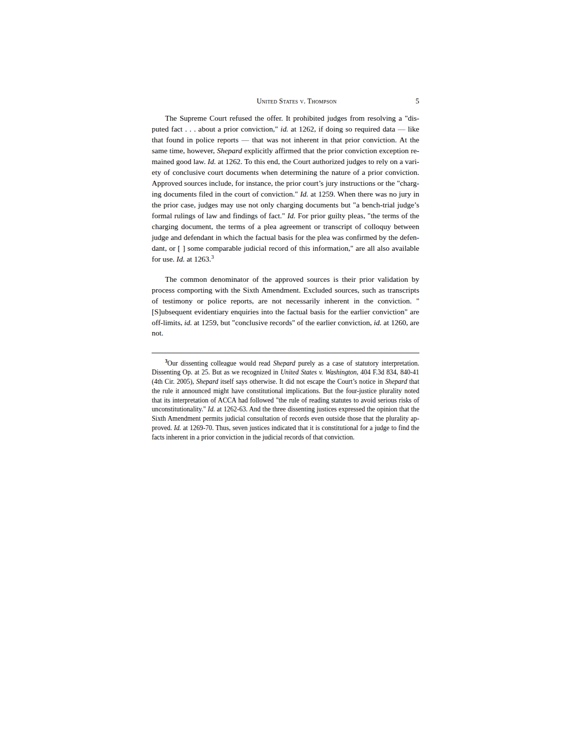United States v. Thompson 5
The Supreme Court refused the offer. It prohibited judges from resolving a "disputed fact . . . about a prior conviction," id. at 1262, if doing so required data — like that found in police reports — that was not inherent in that prior conviction. At the same time, however, Shepard explicitly affirmed that the prior conviction exception remained good law. Id. at 1262. To this end, the Court authorized judges to rely on a variety of conclusive court documents when determining the nature of a prior conviction. Approved sources include, for instance, the prior court’s jury instructions or the "charging documents filed in the court of conviction." Id. at 1259. When there was no jury in the prior case, judges may use not only charging documents but "a bench-trial judge’s formal rulings of law and findings of fact." Id. For prior guilty pleas, "the terms of the charging document, the terms of a plea agreement or transcript of colloquy between judge and defendant in which the factual basis for the plea was confirmed by the defendant, or [ ] some comparable judicial record of this information," are all also available for use. Id. at 1263.3
The common denominator of the approved sources is their prior validation by process comporting with the Sixth Amendment. Excluded sources, such as transcripts of testimony or police reports, are not necessarily inherent in the conviction. "[S]ubsequent evidentiary enquiries into the factual basis for the earlier conviction" are off-limits, id. at 1259, but "conclusive records" of the earlier conviction, id. at 1260, are not.
3Our dissenting colleague would read Shepard purely as a case of statutory interpretation. Dissenting Op. at 25. But as we recognized in United States v. Washington, 404 F.3d 834, 840-41 (4th Cir. 2005), Shepard itself says otherwise. It did not escape the Court’s notice in Shepard that the rule it announced might have constitutional implications. But the four-justice plurality noted that its interpretation of ACCA had followed "the rule of reading statutes to avoid serious risks of unconstitutionality." Id. at 1262-63. And the three dissenting justices expressed the opinion that the Sixth Amendment permits judicial consultation of records even outside those that the plurality approved. Id. at 1269-70. Thus, seven justices indicated that it is constitutional for a judge to find the facts inherent in a prior conviction in the judicial records of that conviction.